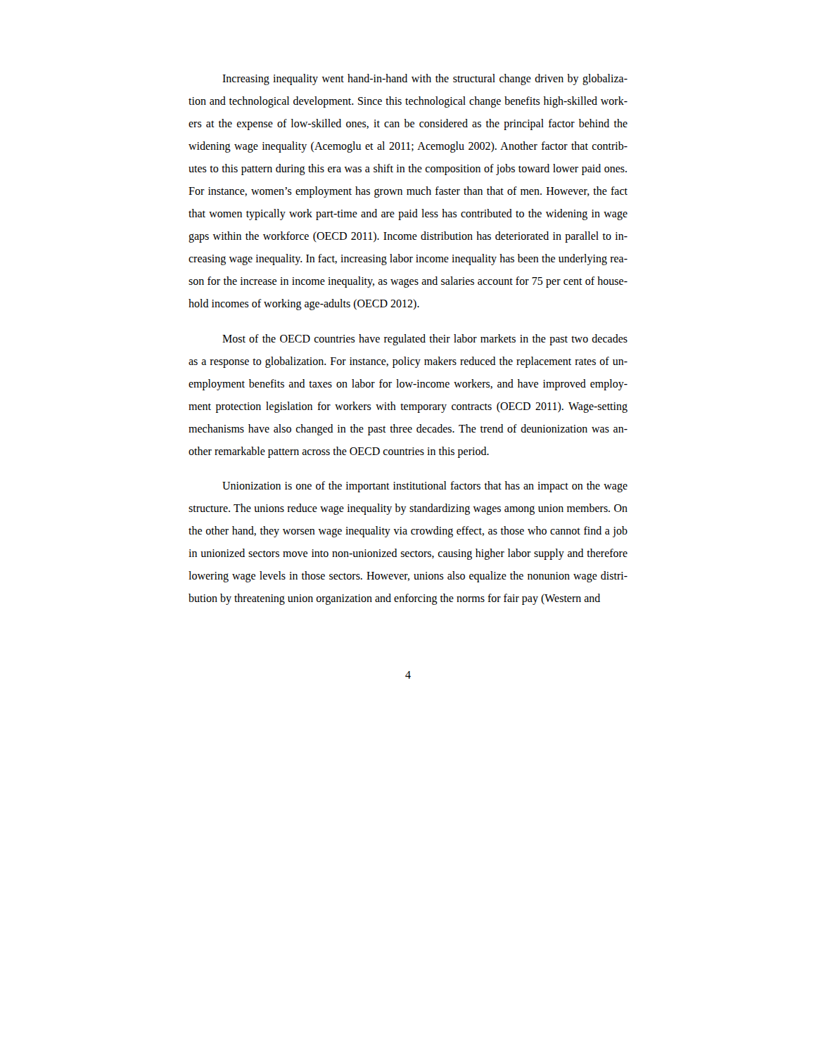Increasing inequality went hand-in-hand with the structural change driven by globalization and technological development. Since this technological change benefits high-skilled workers at the expense of low-skilled ones, it can be considered as the principal factor behind the widening wage inequality (Acemoglu et al 2011; Acemoglu 2002). Another factor that contributes to this pattern during this era was a shift in the composition of jobs toward lower paid ones. For instance, women’s employment has grown much faster than that of men. However, the fact that women typically work part-time and are paid less has contributed to the widening in wage gaps within the workforce (OECD 2011). Income distribution has deteriorated in parallel to increasing wage inequality. In fact, increasing labor income inequality has been the underlying reason for the increase in income inequality, as wages and salaries account for 75 per cent of household incomes of working age-adults (OECD 2012).
Most of the OECD countries have regulated their labor markets in the past two decades as a response to globalization. For instance, policy makers reduced the replacement rates of unemployment benefits and taxes on labor for low-income workers, and have improved employment protection legislation for workers with temporary contracts (OECD 2011). Wage-setting mechanisms have also changed in the past three decades. The trend of deunionization was another remarkable pattern across the OECD countries in this period.
Unionization is one of the important institutional factors that has an impact on the wage structure. The unions reduce wage inequality by standardizing wages among union members. On the other hand, they worsen wage inequality via crowding effect, as those who cannot find a job in unionized sectors move into non-unionized sectors, causing higher labor supply and therefore lowering wage levels in those sectors. However, unions also equalize the nonunion wage distribution by threatening union organization and enforcing the norms for fair pay (Western and
4